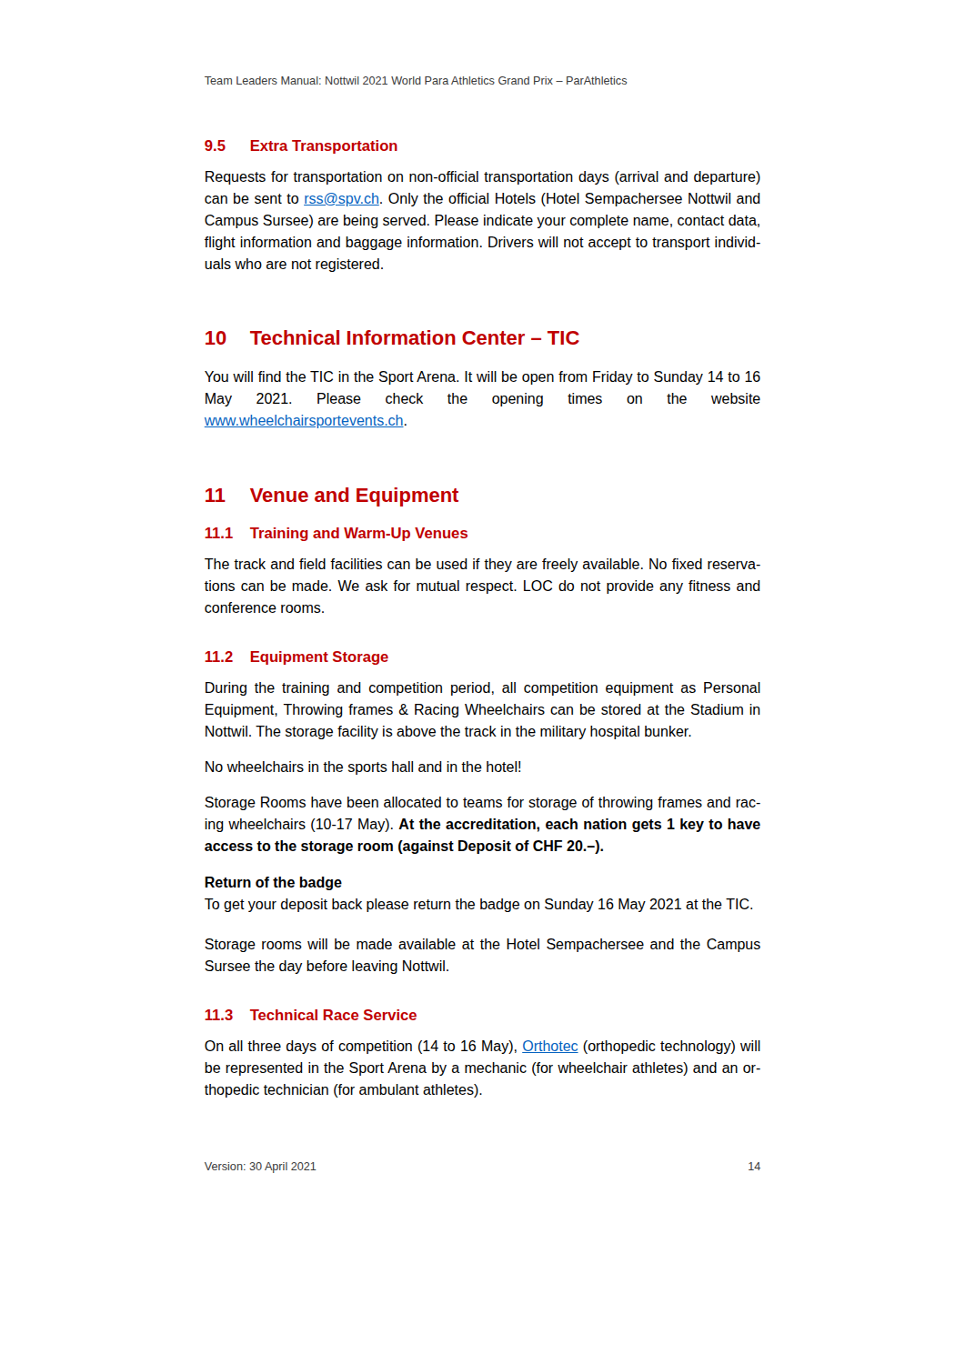Team Leaders Manual: Nottwil 2021 World Para Athletics Grand Prix – ParAthletics
9.5 Extra Transportation
Requests for transportation on non-official transportation days (arrival and departure) can be sent to rss@spv.ch. Only the official Hotels (Hotel Sempachersee Nottwil and Campus Sursee) are being served. Please indicate your complete name, contact data, flight information and baggage information. Drivers will not accept to transport individuals who are not registered.
10 Technical Information Center – TIC
You will find the TIC in the Sport Arena. It will be open from Friday to Sunday 14 to 16 May 2021. Please check the opening times on the website www.wheelchairsportevents.ch.
11 Venue and Equipment
11.1 Training and Warm-Up Venues
The track and field facilities can be used if they are freely available. No fixed reservations can be made. We ask for mutual respect. LOC do not provide any fitness and conference rooms.
11.2 Equipment Storage
During the training and competition period, all competition equipment as Personal Equipment, Throwing frames & Racing Wheelchairs can be stored at the Stadium in Nottwil. The storage facility is above the track in the military hospital bunker.
No wheelchairs in the sports hall and in the hotel!
Storage Rooms have been allocated to teams for storage of throwing frames and racing wheelchairs (10-17 May). At the accreditation, each nation gets 1 key to have access to the storage room (against Deposit of CHF 20.–).
Return of the badge
To get your deposit back please return the badge on Sunday 16 May 2021 at the TIC.
Storage rooms will be made available at the Hotel Sempachersee and the Campus Sursee the day before leaving Nottwil.
11.3 Technical Race Service
On all three days of competition (14 to 16 May), Orthotec (orthopedic technology) will be represented in the Sport Arena by a mechanic (for wheelchair athletes) and an orthopedic technician (for ambulant athletes).
Version: 30 April 2021 14